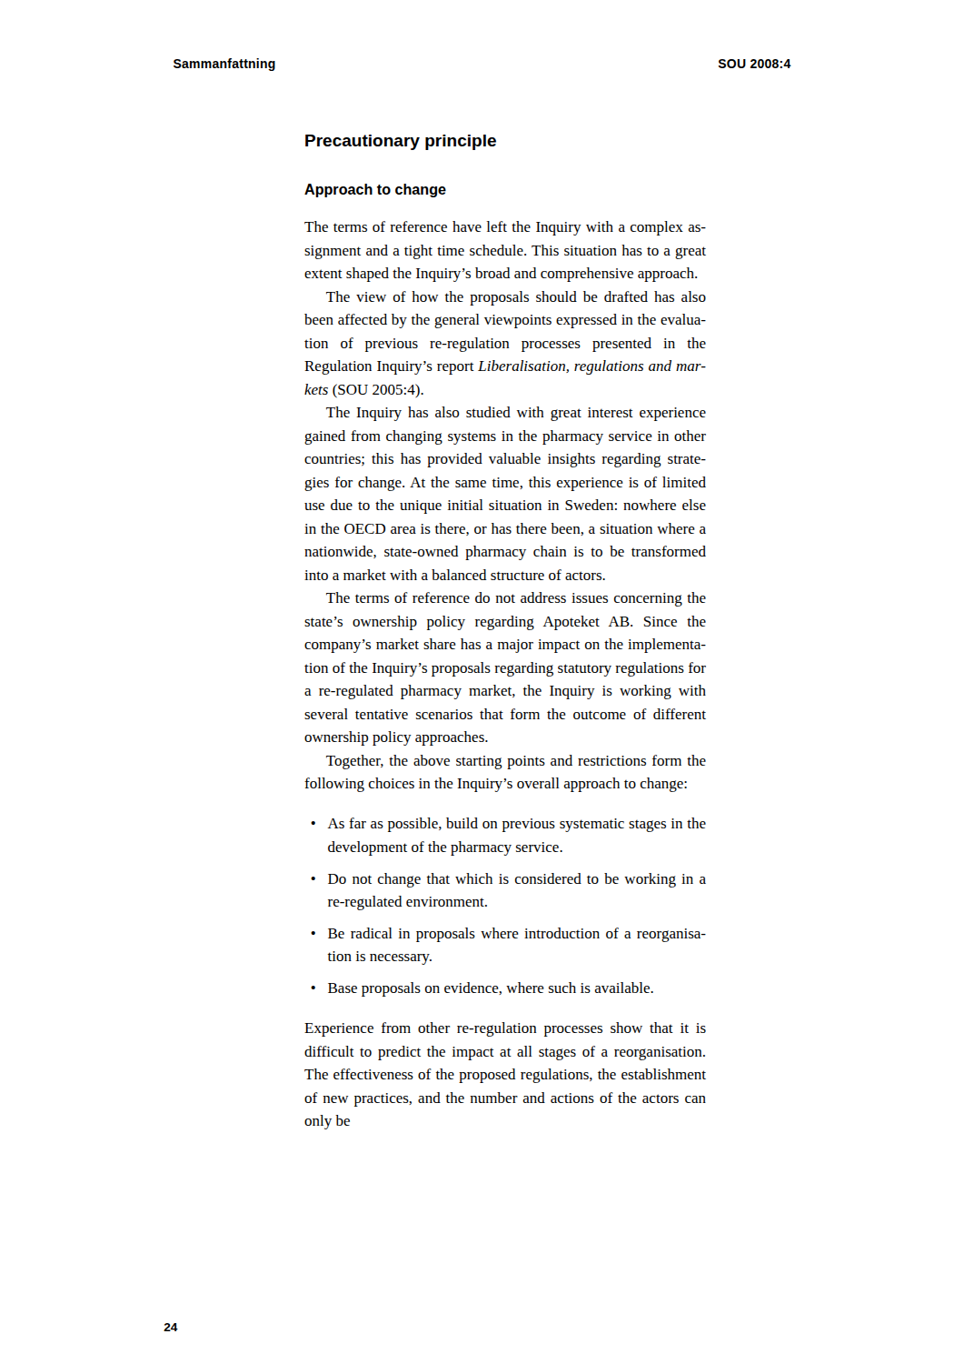Sammanfattning SOU 2008:4
Precautionary principle
Approach to change
The terms of reference have left the Inquiry with a complex assignment and a tight time schedule. This situation has to a great extent shaped the Inquiry’s broad and comprehensive approach.
The view of how the proposals should be drafted has also been affected by the general viewpoints expressed in the evaluation of previous re-regulation processes presented in the Regulation Inquiry’s report Liberalisation, regulations and markets (SOU 2005:4).
The Inquiry has also studied with great interest experience gained from changing systems in the pharmacy service in other countries; this has provided valuable insights regarding strategies for change. At the same time, this experience is of limited use due to the unique initial situation in Sweden: nowhere else in the OECD area is there, or has there been, a situation where a nationwide, state-owned pharmacy chain is to be transformed into a market with a balanced structure of actors.
The terms of reference do not address issues concerning the state’s ownership policy regarding Apoteket AB. Since the company’s market share has a major impact on the implementation of the Inquiry’s proposals regarding statutory regulations for a re-regulated pharmacy market, the Inquiry is working with several tentative scenarios that form the outcome of different ownership policy approaches.
Together, the above starting points and restrictions form the following choices in the Inquiry’s overall approach to change:
As far as possible, build on previous systematic stages in the development of the pharmacy service.
Do not change that which is considered to be working in a re-regulated environment.
Be radical in proposals where introduction of a reorganisation is necessary.
Base proposals on evidence, where such is available.
Experience from other re-regulation processes show that it is difficult to predict the impact at all stages of a reorganisation. The effectiveness of the proposed regulations, the establishment of new practices, and the number and actions of the actors can only be
24